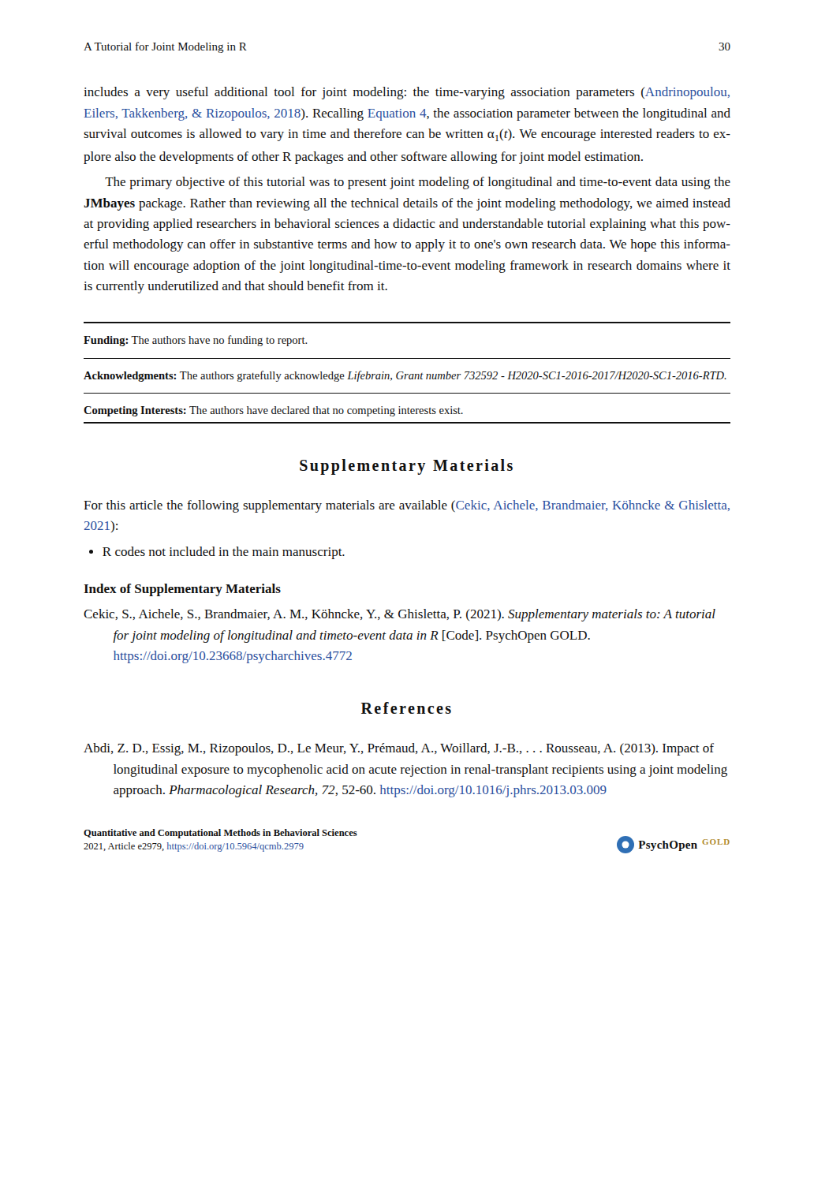A Tutorial for Joint Modeling in R 30
includes a very useful additional tool for joint modeling: the time-varying association parameters (Andrinopoulou, Eilers, Takkenberg, & Rizopoulos, 2018). Recalling Equation 4, the association parameter between the longitudinal and survival outcomes is allowed to vary in time and therefore can be written α1(t). We encourage interested readers to explore also the developments of other R packages and other software allowing for joint model estimation.
The primary objective of this tutorial was to present joint modeling of longitudinal and time-to-event data using the JMbayes package. Rather than reviewing all the technical details of the joint modeling methodology, we aimed instead at providing applied researchers in behavioral sciences a didactic and understandable tutorial explaining what this powerful methodology can offer in substantive terms and how to apply it to one's own research data. We hope this information will encourage adoption of the joint longitudinal-time-to-event modeling framework in research domains where it is currently underutilized and that should benefit from it.
Funding: The authors have no funding to report.
Acknowledgments: The authors gratefully acknowledge Lifebrain, Grant number 732592 - H2020-SC1-2016-2017/H2020-SC1-2016-RTD.
Competing Interests: The authors have declared that no competing interests exist.
Supplementary Materials
For this article the following supplementary materials are available (Cekic, Aichele, Brandmaier, Köhncke & Ghisletta, 2021):
R codes not included in the main manuscript.
Index of Supplementary Materials
Cekic, S., Aichele, S., Brandmaier, A. M., Köhncke, Y., & Ghisletta, P. (2021). Supplementary materials to: A tutorial for joint modeling of longitudinal and timeto-event data in R [Code]. PsychOpen GOLD. https://doi.org/10.23668/psycharchives.4772
References
Abdi, Z. D., Essig, M., Rizopoulos, D., Le Meur, Y., Prémaud, A., Woillard, J.-B., . . . Rousseau, A. (2013). Impact of longitudinal exposure to mycophenolic acid on acute rejection in renal-transplant recipients using a joint modeling approach. Pharmacological Research, 72, 52-60. https://doi.org/10.1016/j.phrs.2013.03.009
Quantitative and Computational Methods in Behavioral Sciences
2021, Article e2979, https://doi.org/10.5964/qcmb.2979
PsychOpen GOLD